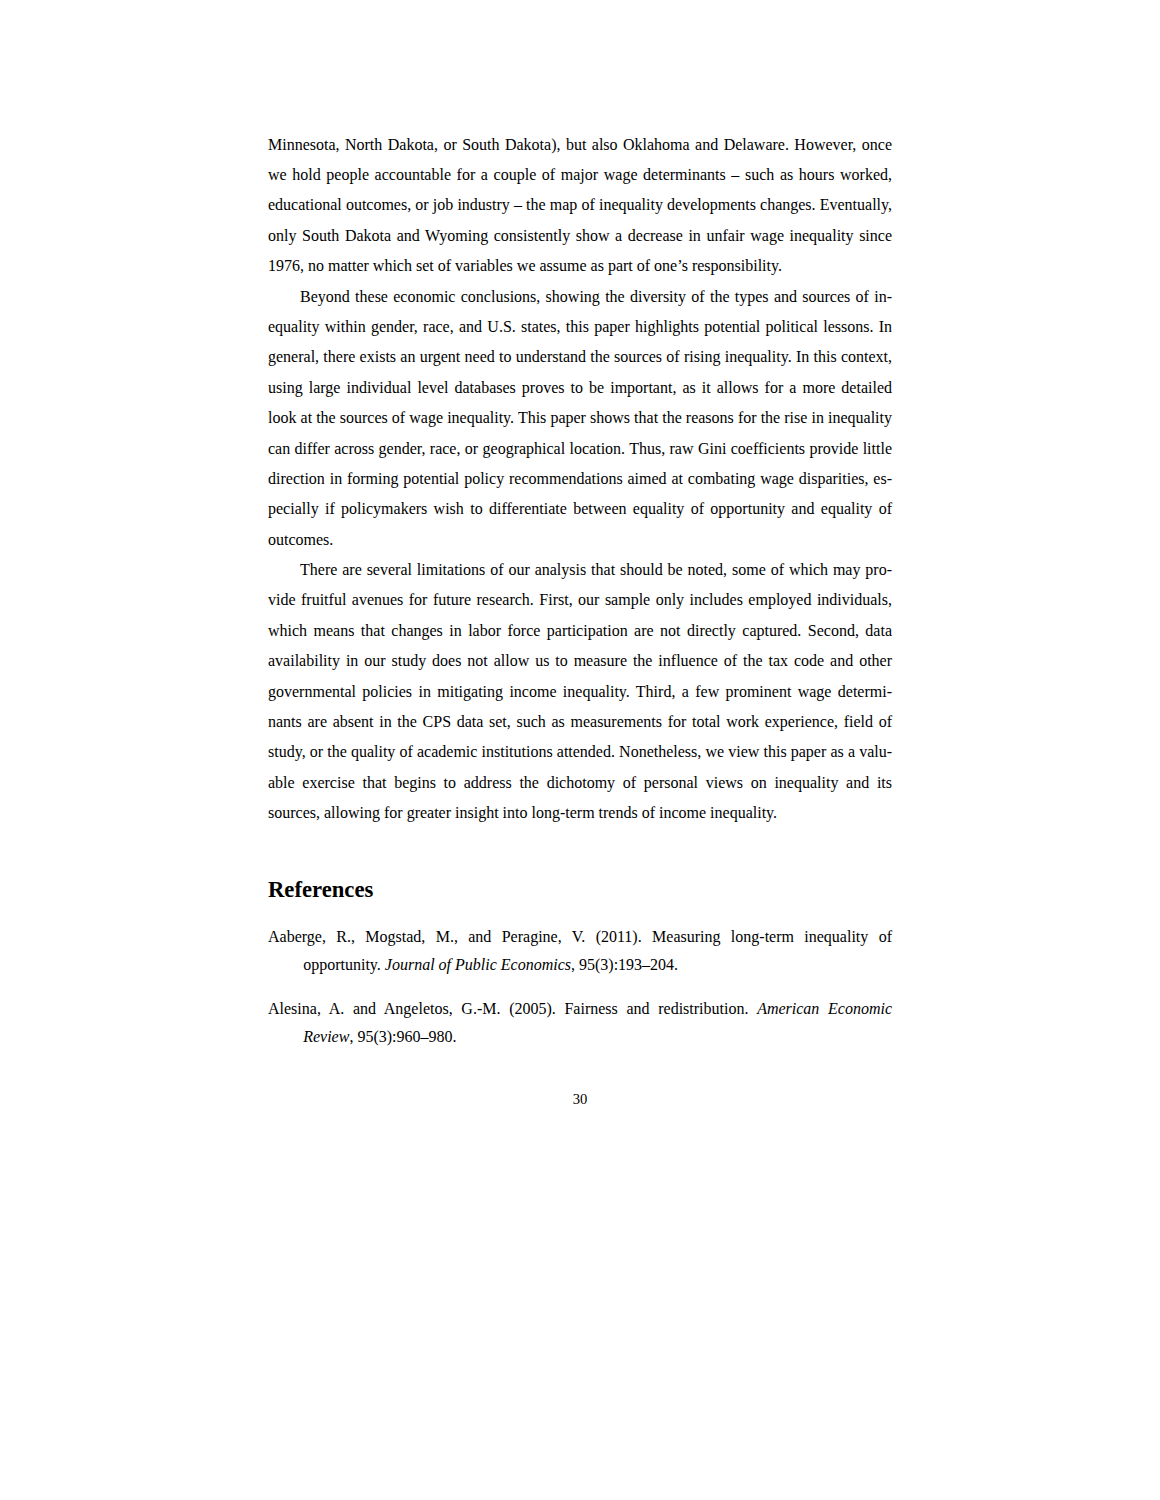Minnesota, North Dakota, or South Dakota), but also Oklahoma and Delaware. However, once we hold people accountable for a couple of major wage determinants – such as hours worked, educational outcomes, or job industry – the map of inequality developments changes. Eventually, only South Dakota and Wyoming consistently show a decrease in unfair wage inequality since 1976, no matter which set of variables we assume as part of one’s responsibility.
Beyond these economic conclusions, showing the diversity of the types and sources of inequality within gender, race, and U.S. states, this paper highlights potential political lessons. In general, there exists an urgent need to understand the sources of rising inequality. In this context, using large individual level databases proves to be important, as it allows for a more detailed look at the sources of wage inequality. This paper shows that the reasons for the rise in inequality can differ across gender, race, or geographical location. Thus, raw Gini coefficients provide little direction in forming potential policy recommendations aimed at combating wage disparities, especially if policymakers wish to differentiate between equality of opportunity and equality of outcomes.
There are several limitations of our analysis that should be noted, some of which may provide fruitful avenues for future research. First, our sample only includes employed individuals, which means that changes in labor force participation are not directly captured. Second, data availability in our study does not allow us to measure the influence of the tax code and other governmental policies in mitigating income inequality. Third, a few prominent wage determinants are absent in the CPS data set, such as measurements for total work experience, field of study, or the quality of academic institutions attended. Nonetheless, we view this paper as a valuable exercise that begins to address the dichotomy of personal views on inequality and its sources, allowing for greater insight into long-term trends of income inequality.
References
Aaberge, R., Mogstad, M., and Peragine, V. (2011). Measuring long-term inequality of opportunity. Journal of Public Economics, 95(3):193–204.
Alesina, A. and Angeletos, G.-M. (2005). Fairness and redistribution. American Economic Review, 95(3):960–980.
30